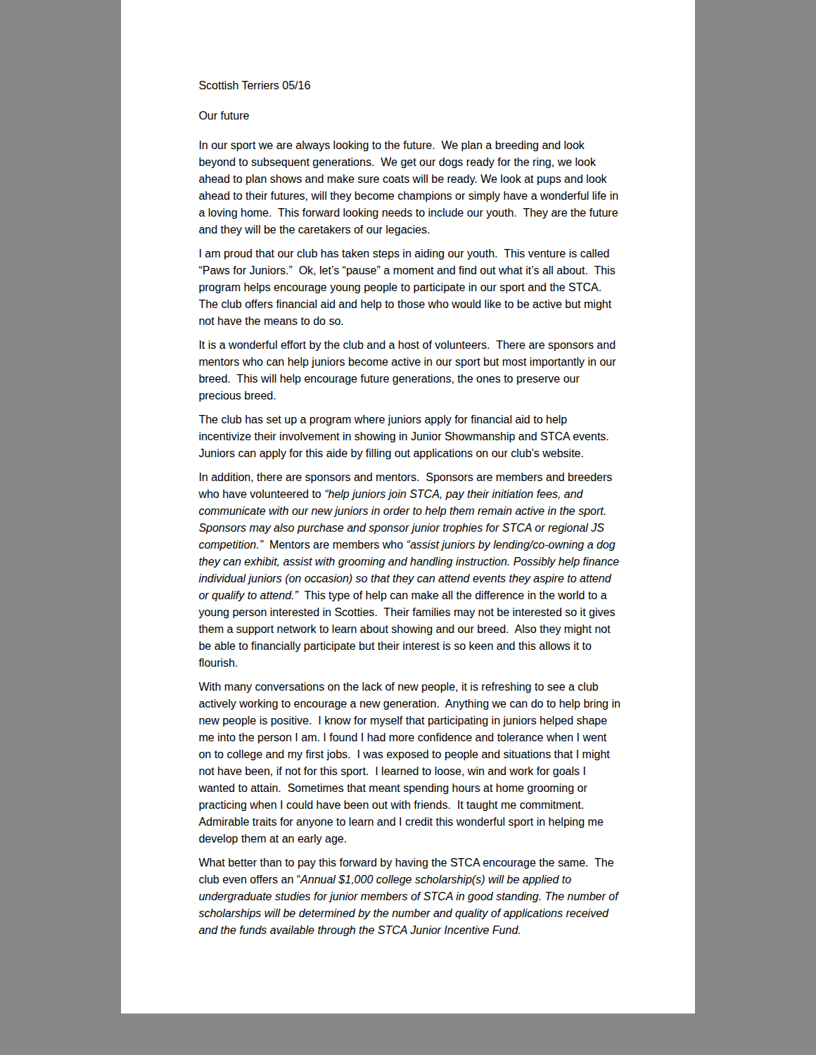Scottish Terriers 05/16
Our future
In our sport we are always looking to the future. We plan a breeding and look beyond to subsequent generations. We get our dogs ready for the ring, we look ahead to plan shows and make sure coats will be ready. We look at pups and look ahead to their futures, will they become champions or simply have a wonderful life in a loving home. This forward looking needs to include our youth. They are the future and they will be the caretakers of our legacies.
I am proud that our club has taken steps in aiding our youth. This venture is called “Paws for Juniors.” Ok, let’s “pause” a moment and find out what it’s all about. This program helps encourage young people to participate in our sport and the STCA. The club offers financial aid and help to those who would like to be active but might not have the means to do so.
It is a wonderful effort by the club and a host of volunteers. There are sponsors and mentors who can help juniors become active in our sport but most importantly in our breed. This will help encourage future generations, the ones to preserve our precious breed.
The club has set up a program where juniors apply for financial aid to help incentivize their involvement in showing in Junior Showmanship and STCA events. Juniors can apply for this aide by filling out applications on our club’s website.
In addition, there are sponsors and mentors. Sponsors are members and breeders who have volunteered to “help juniors join STCA, pay their initiation fees, and communicate with our new juniors in order to help them remain active in the sport. Sponsors may also purchase and sponsor junior trophies for STCA or regional JS competition.” Mentors are members who “assist juniors by lending/co-owning a dog they can exhibit, assist with grooming and handling instruction. Possibly help finance individual juniors (on occasion) so that they can attend events they aspire to attend or qualify to attend.” This type of help can make all the difference in the world to a young person interested in Scotties. Their families may not be interested so it gives them a support network to learn about showing and our breed. Also they might not be able to financially participate but their interest is so keen and this allows it to flourish.
With many conversations on the lack of new people, it is refreshing to see a club actively working to encourage a new generation. Anything we can do to help bring in new people is positive. I know for myself that participating in juniors helped shape me into the person I am. I found I had more confidence and tolerance when I went on to college and my first jobs. I was exposed to people and situations that I might not have been, if not for this sport. I learned to loose, win and work for goals I wanted to attain. Sometimes that meant spending hours at home grooming or practicing when I could have been out with friends. It taught me commitment. Admirable traits for anyone to learn and I credit this wonderful sport in helping me develop them at an early age.
What better than to pay this forward by having the STCA encourage the same. The club even offers an “Annual $1,000 college scholarship(s) will be applied to undergraduate studies for junior members of STCA in good standing. The number of scholarships will be determined by the number and quality of applications received and the funds available through the STCA Junior Incentive Fund.